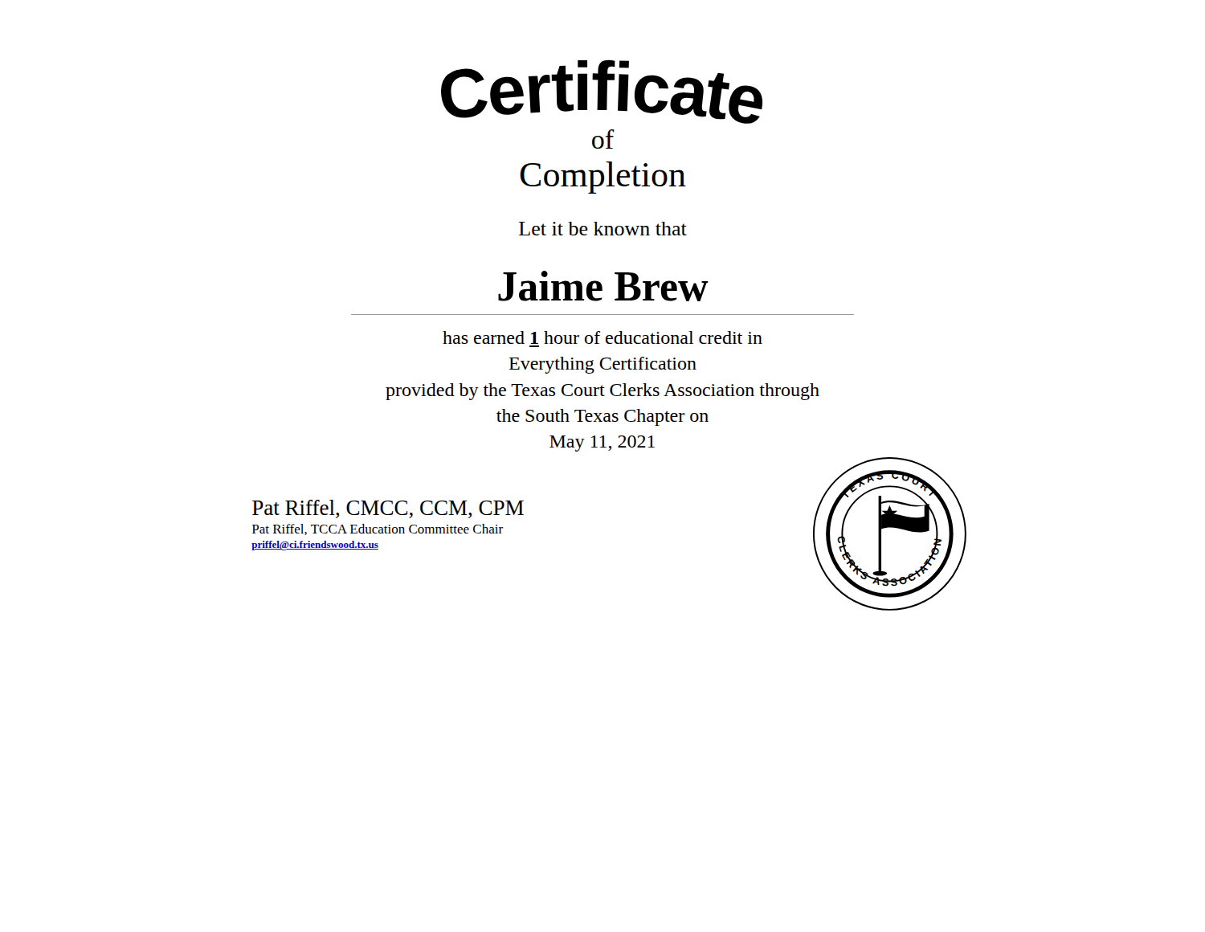Certificate
of
Completion
Let it be known that
Jaime Brew
has earned 1 hour of educational credit in
Everything Certification
provided by the Texas Court Clerks Association through
the South Texas Chapter on
May 11, 2021
Pat Riffel, CMCC, CCM, CPM
Pat Riffel, TCCA Education Committee Chair
priffel@ci.friendswood.tx.us
TEXAS COURT CLERKS ASSOCIATION